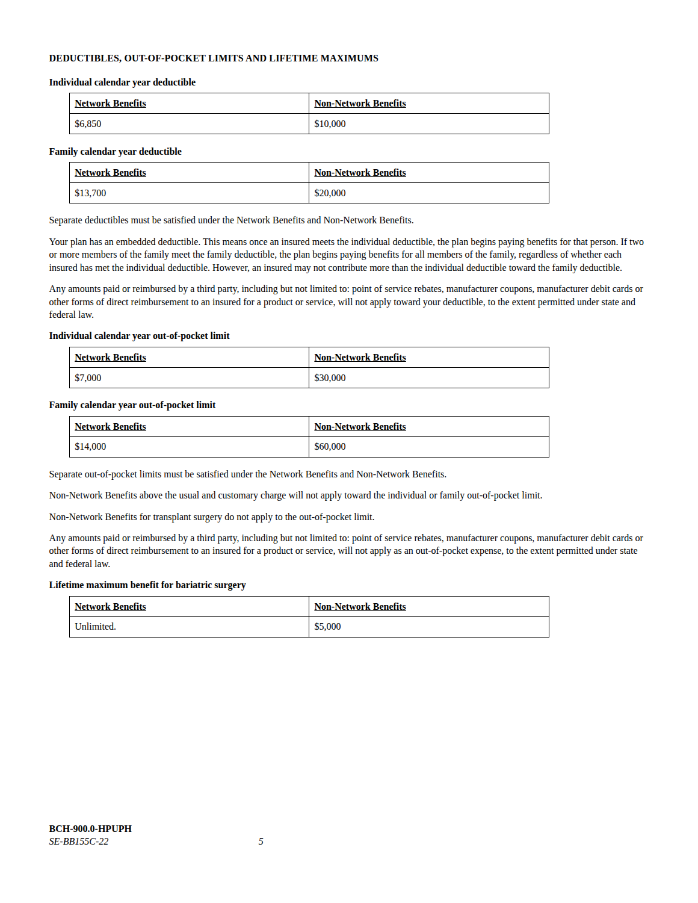DEDUCTIBLES, OUT-OF-POCKET LIMITS AND LIFETIME MAXIMUMS
Individual calendar year deductible
| Network Benefits | Non-Network Benefits |
| --- | --- |
| $6,850 | $10,000 |
Family calendar year deductible
| Network Benefits | Non-Network Benefits |
| --- | --- |
| $13,700 | $20,000 |
Separate deductibles must be satisfied under the Network Benefits and Non-Network Benefits.
Your plan has an embedded deductible. This means once an insured meets the individual deductible, the plan begins paying benefits for that person. If two or more members of the family meet the family deductible, the plan begins paying benefits for all members of the family, regardless of whether each insured has met the individual deductible. However, an insured may not contribute more than the individual deductible toward the family deductible.
Any amounts paid or reimbursed by a third party, including but not limited to: point of service rebates, manufacturer coupons, manufacturer debit cards or other forms of direct reimbursement to an insured for a product or service, will not apply toward your deductible, to the extent permitted under state and federal law.
Individual calendar year out-of-pocket limit
| Network Benefits | Non-Network Benefits |
| --- | --- |
| $7,000 | $30,000 |
Family calendar year out-of-pocket limit
| Network Benefits | Non-Network Benefits |
| --- | --- |
| $14,000 | $60,000 |
Separate out-of-pocket limits must be satisfied under the Network Benefits and Non-Network Benefits.
Non-Network Benefits above the usual and customary charge will not apply toward the individual or family out-of-pocket limit.
Non-Network Benefits for transplant surgery do not apply to the out-of-pocket limit.
Any amounts paid or reimbursed by a third party, including but not limited to: point of service rebates, manufacturer coupons, manufacturer debit cards or other forms of direct reimbursement to an insured for a product or service, will not apply as an out-of-pocket expense, to the extent permitted under state and federal law.
Lifetime maximum benefit for bariatric surgery
| Network Benefits | Non-Network Benefits |
| --- | --- |
| Unlimited. | $5,000 |
BCH-900.0-HPUPH
SE-BB155C-22
5